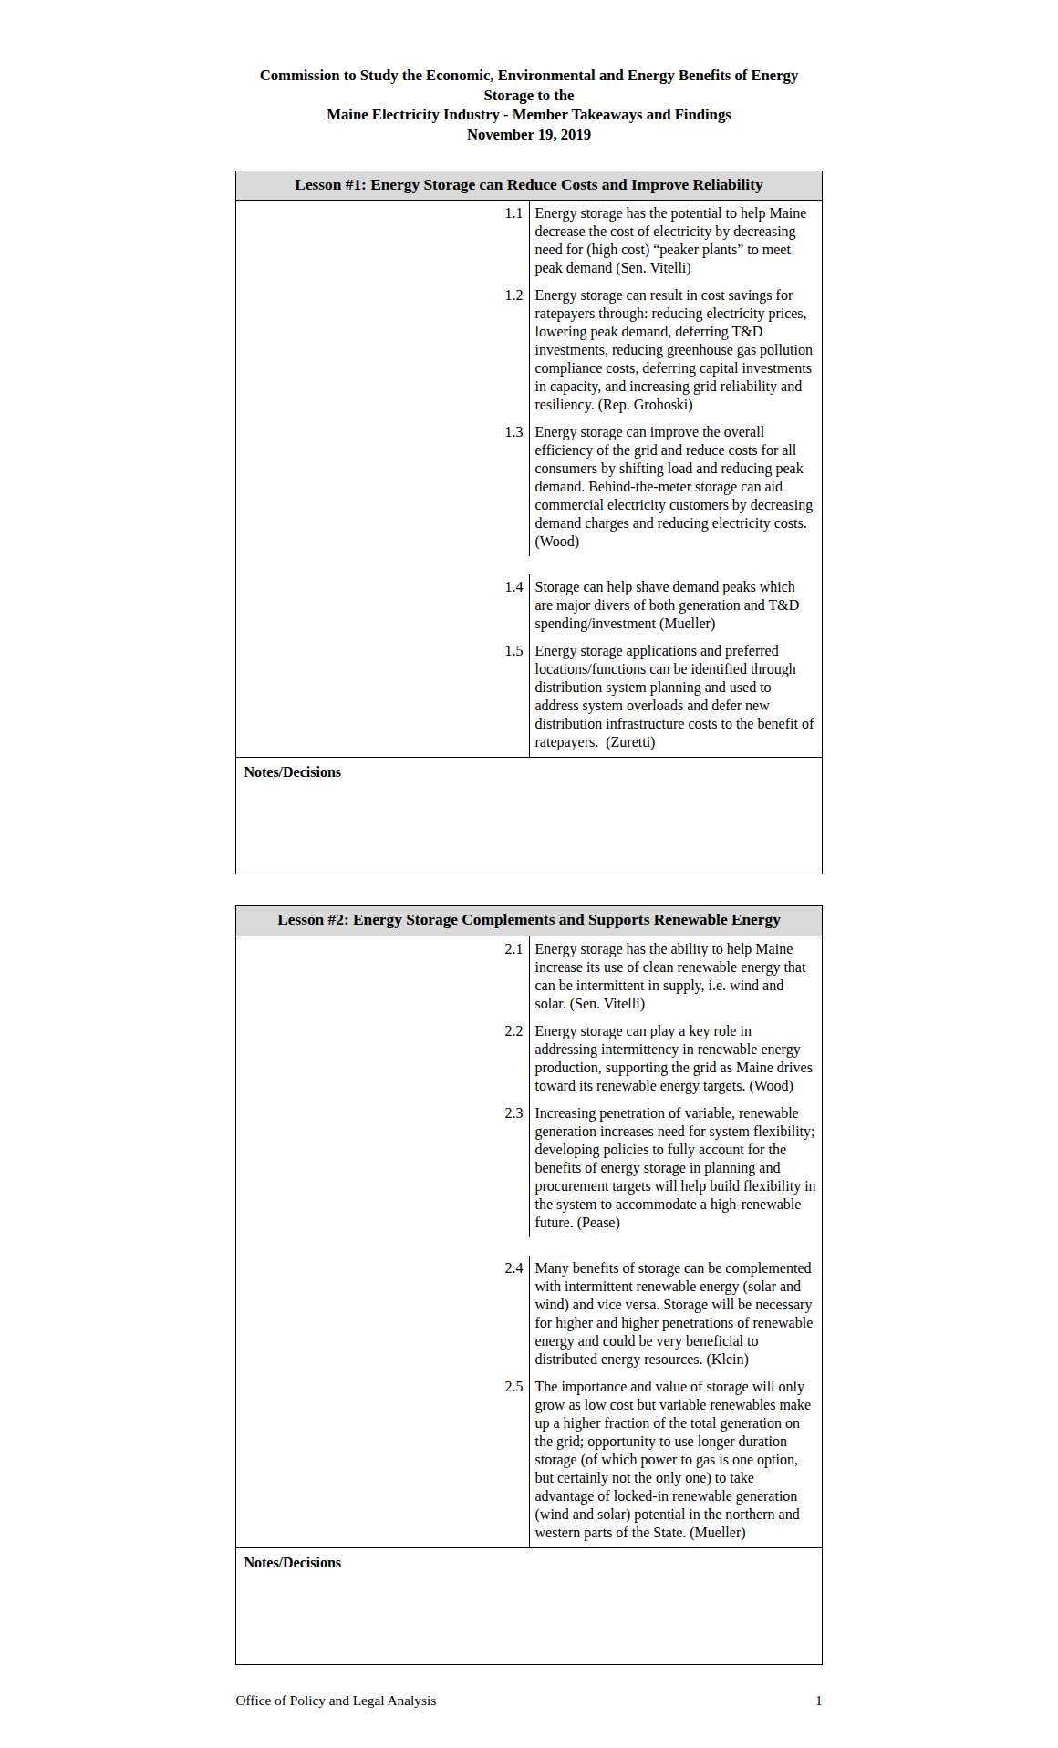Commission to Study the Economic, Environmental and Energy Benefits of Energy Storage to the Maine Electricity Industry - Member Takeaways and Findings November 19, 2019
| Lesson #1: Energy Storage can Reduce Costs and Improve Reliability |
| 1.1 | Energy storage has the potential to help Maine decrease the cost of electricity by decreasing need for (high cost) “peaker plants” to meet peak demand (Sen. Vitelli) |
| 1.2 | Energy storage can result in cost savings for ratepayers through: reducing electricity prices, lowering peak demand, deferring T&D investments, reducing greenhouse gas pollution compliance costs, deferring capital investments in capacity, and increasing grid reliability and resiliency. (Rep. Grohoski) |
| 1.3 | Energy storage can improve the overall efficiency of the grid and reduce costs for all consumers by shifting load and reducing peak demand. Behind-the-meter storage can aid commercial electricity customers by decreasing demand charges and reducing electricity costs. (Wood) |
| 1.4 | Storage can help shave demand peaks which are major divers of both generation and T&D spending/investment (Mueller) |
| 1.5 | Energy storage applications and preferred locations/functions can be identified through distribution system planning and used to address system overloads and defer new distribution infrastructure costs to the benefit of ratepayers. (Zuretti) |
| Notes/Decisions |
| Lesson #2: Energy Storage Complements and Supports Renewable Energy |
| 2.1 | Energy storage has the ability to help Maine increase its use of clean renewable energy that can be intermittent in supply, i.e. wind and solar. (Sen. Vitelli) |
| 2.2 | Energy storage can play a key role in addressing intermittency in renewable energy production, supporting the grid as Maine drives toward its renewable energy targets. (Wood) |
| 2.3 | Increasing penetration of variable, renewable generation increases need for system flexibility; developing policies to fully account for the benefits of energy storage in planning and procurement targets will help build flexibility in the system to accommodate a high-renewable future. (Pease) |
| 2.4 | Many benefits of storage can be complemented with intermittent renewable energy (solar and wind) and vice versa. Storage will be necessary for higher and higher penetrations of renewable energy and could be very beneficial to distributed energy resources. (Klein) |
| 2.5 | The importance and value of storage will only grow as low cost but variable renewables make up a higher fraction of the total generation on the grid; opportunity to use longer duration storage (of which power to gas is one option, but certainly not the only one) to take advantage of locked-in renewable generation (wind and solar) potential in the northern and western parts of the State. (Mueller) |
| Notes/Decisions |
Office of Policy and Legal Analysis 1